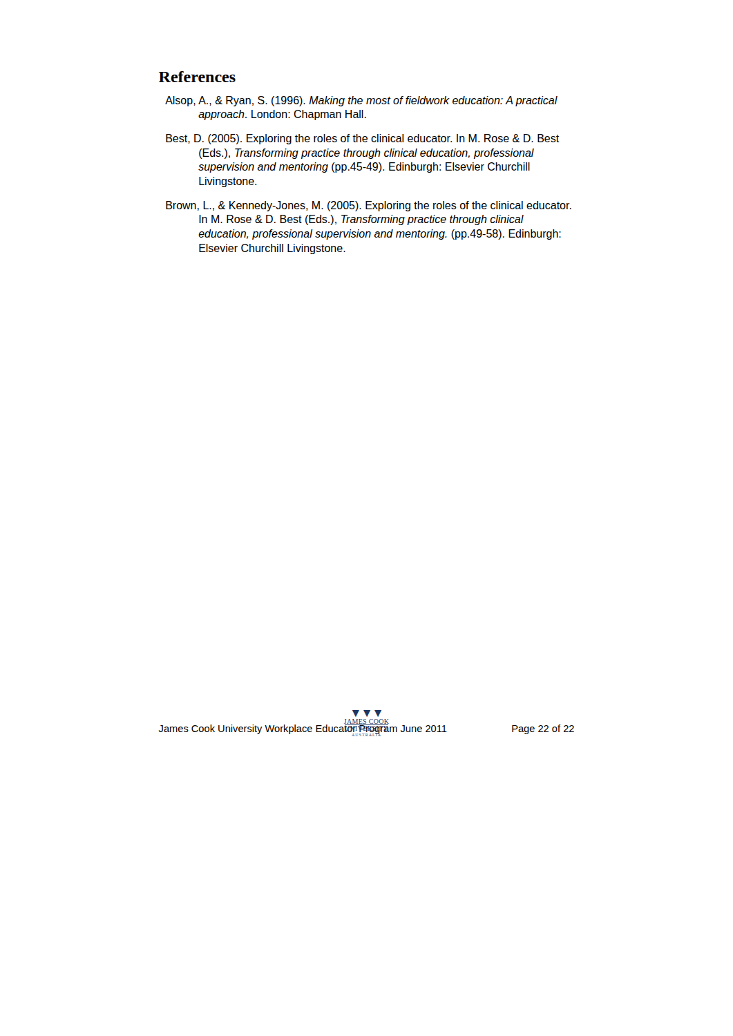References
Alsop, A., & Ryan, S. (1996). Making the most of fieldwork education: A practical approach. London: Chapman Hall.
Best, D. (2005). Exploring the roles of the clinical educator. In M. Rose & D. Best (Eds.), Transforming practice through clinical education, professional supervision and mentoring (pp.45-49). Edinburgh: Elsevier Churchill Livingstone.
Brown, L., & Kennedy-Jones, M. (2005). Exploring the roles of the clinical educator. In M. Rose & D. Best (Eds.), Transforming practice through clinical education, professional supervision and mentoring. (pp.49-58). Edinburgh: Elsevier Churchill Livingstone.
James Cook University Workplace Educator Program June 2011 ▼▼▼ JAMES COOK UNIVERSITY AUSTRALIA Page 22 of 22